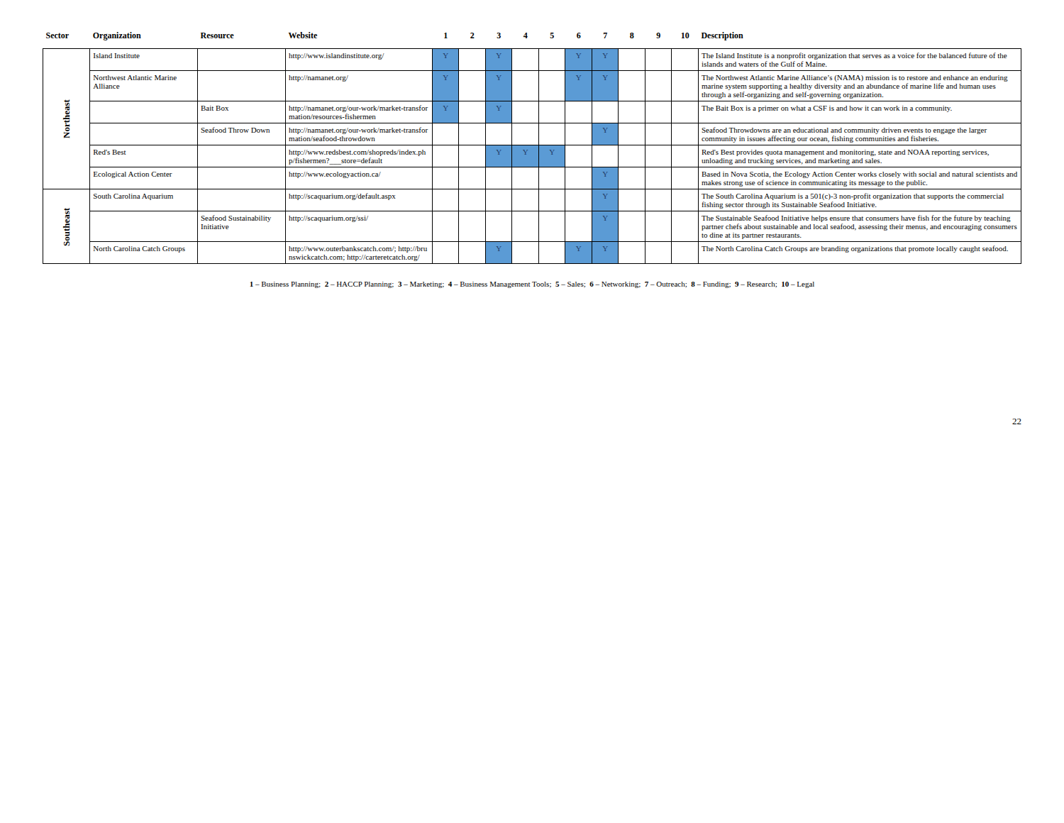| Sector | Organization | Resource | Website | 1 | 2 | 3 | 4 | 5 | 6 | 7 | 8 | 9 | 10 | Description |
| --- | --- | --- | --- | --- | --- | --- | --- | --- | --- | --- | --- | --- | --- | --- |
| Northeast | Island Institute | | http://www.islandinstitute.org/ | Y | | Y | | | Y | Y | | | | The Island Institute is a nonprofit organization that serves as a voice for the balanced future of the islands and waters of the Gulf of Maine. |
| Northwest Atlantic Marine Alliance | | http://namanet.org/ | Y | | Y | | | Y | Y | | | | The Northwest Atlantic Marine Alliance’s (NAMA) mission is to restore and enhance an enduring marine system supporting a healthy diversity and an abundance of marine life and human uses through a self-organizing and self-governing organization. |
| | Bait Box | http://namanet.org/our-work/market-transformation/resources-fishermen | Y | | Y | | | | | | | | The Bait Box is a primer on what a CSF is and how it can work in a community. |
| | Seafood Throw Down | http://namanet.org/our-work/market-transformation/seafood-throwdown | | | | | | | Y | | | | Seafood Throwdowns are an educational and community driven events to engage the larger community in issues affecting our ocean, fishing communities and fisheries. |
| Red's Best | | http://www.redsbest.com/shopreds/index.php/fishermen?___store=default | | | Y | Y | Y | | | | | | Red's Best provides quota management and monitoring, state and NOAA reporting services, unloading and trucking services, and marketing and sales. |
| Ecological Action Center | | http://www.ecologyaction.ca/ | | | | | | | Y | | | | Based in Nova Scotia, the Ecology Action Center works closely with social and natural scientists and makes strong use of science in communicating its message to the public. |
| Southeast | South Carolina Aquarium | | http://scaquarium.org/default.aspx | | | | | | | Y | | | | The South Carolina Aquarium is a 501(c)-3 non-profit organization that supports the commercial fishing sector through its Sustainable Seafood Initiative. |
| | Seafood Sustainability Initiative | http://scaquarium.org/ssi/ | | | | | | | Y | | | | The Sustainable Seafood Initiative helps ensure that consumers have fish for the future by teaching partner chefs about sustainable and local seafood, assessing their menus, and encouraging consumers to dine at its partner restaurants. |
| North Carolina Catch Groups | | http://www.outerbankscatch.com/; http://brunswickcatch.com; http://carteretcatch.org/ | | | Y | | | Y | Y | | | | The North Carolina Catch Groups are branding organizations that promote locally caught seafood. |
1 – Business Planning; 2 – HACCP Planning; 3 – Marketing; 4 – Business Management Tools; 5 – Sales; 6 – Networking; 7 – Outreach; 8 – Funding; 9 – Research; 10 – Legal
22